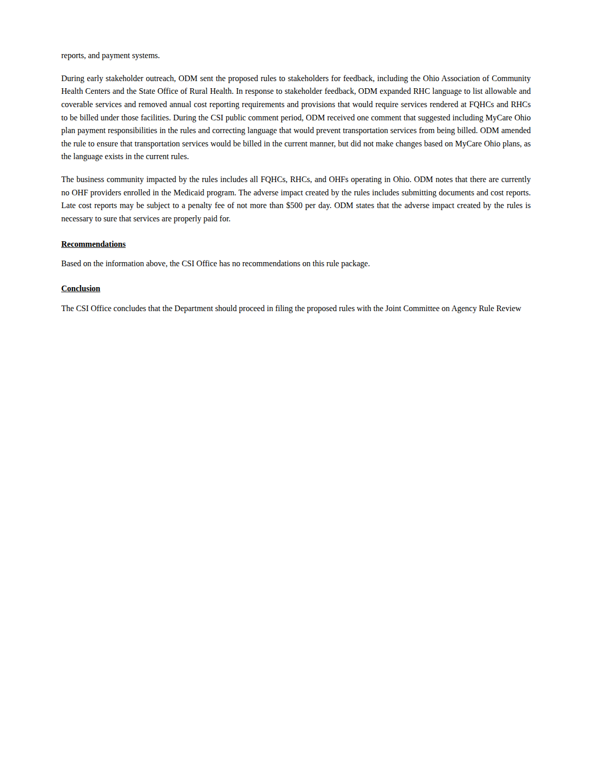reports, and payment systems.
During early stakeholder outreach, ODM sent the proposed rules to stakeholders for feedback, including the Ohio Association of Community Health Centers and the State Office of Rural Health. In response to stakeholder feedback, ODM expanded RHC language to list allowable and coverable services and removed annual cost reporting requirements and provisions that would require services rendered at FQHCs and RHCs to be billed under those facilities. During the CSI public comment period, ODM received one comment that suggested including MyCare Ohio plan payment responsibilities in the rules and correcting language that would prevent transportation services from being billed. ODM amended the rule to ensure that transportation services would be billed in the current manner, but did not make changes based on MyCare Ohio plans, as the language exists in the current rules.
The business community impacted by the rules includes all FQHCs, RHCs, and OHFs operating in Ohio. ODM notes that there are currently no OHF providers enrolled in the Medicaid program. The adverse impact created by the rules includes submitting documents and cost reports. Late cost reports may be subject to a penalty fee of not more than $500 per day. ODM states that the adverse impact created by the rules is necessary to sure that services are properly paid for.
Recommendations
Based on the information above, the CSI Office has no recommendations on this rule package.
Conclusion
The CSI Office concludes that the Department should proceed in filing the proposed rules with the Joint Committee on Agency Rule Review